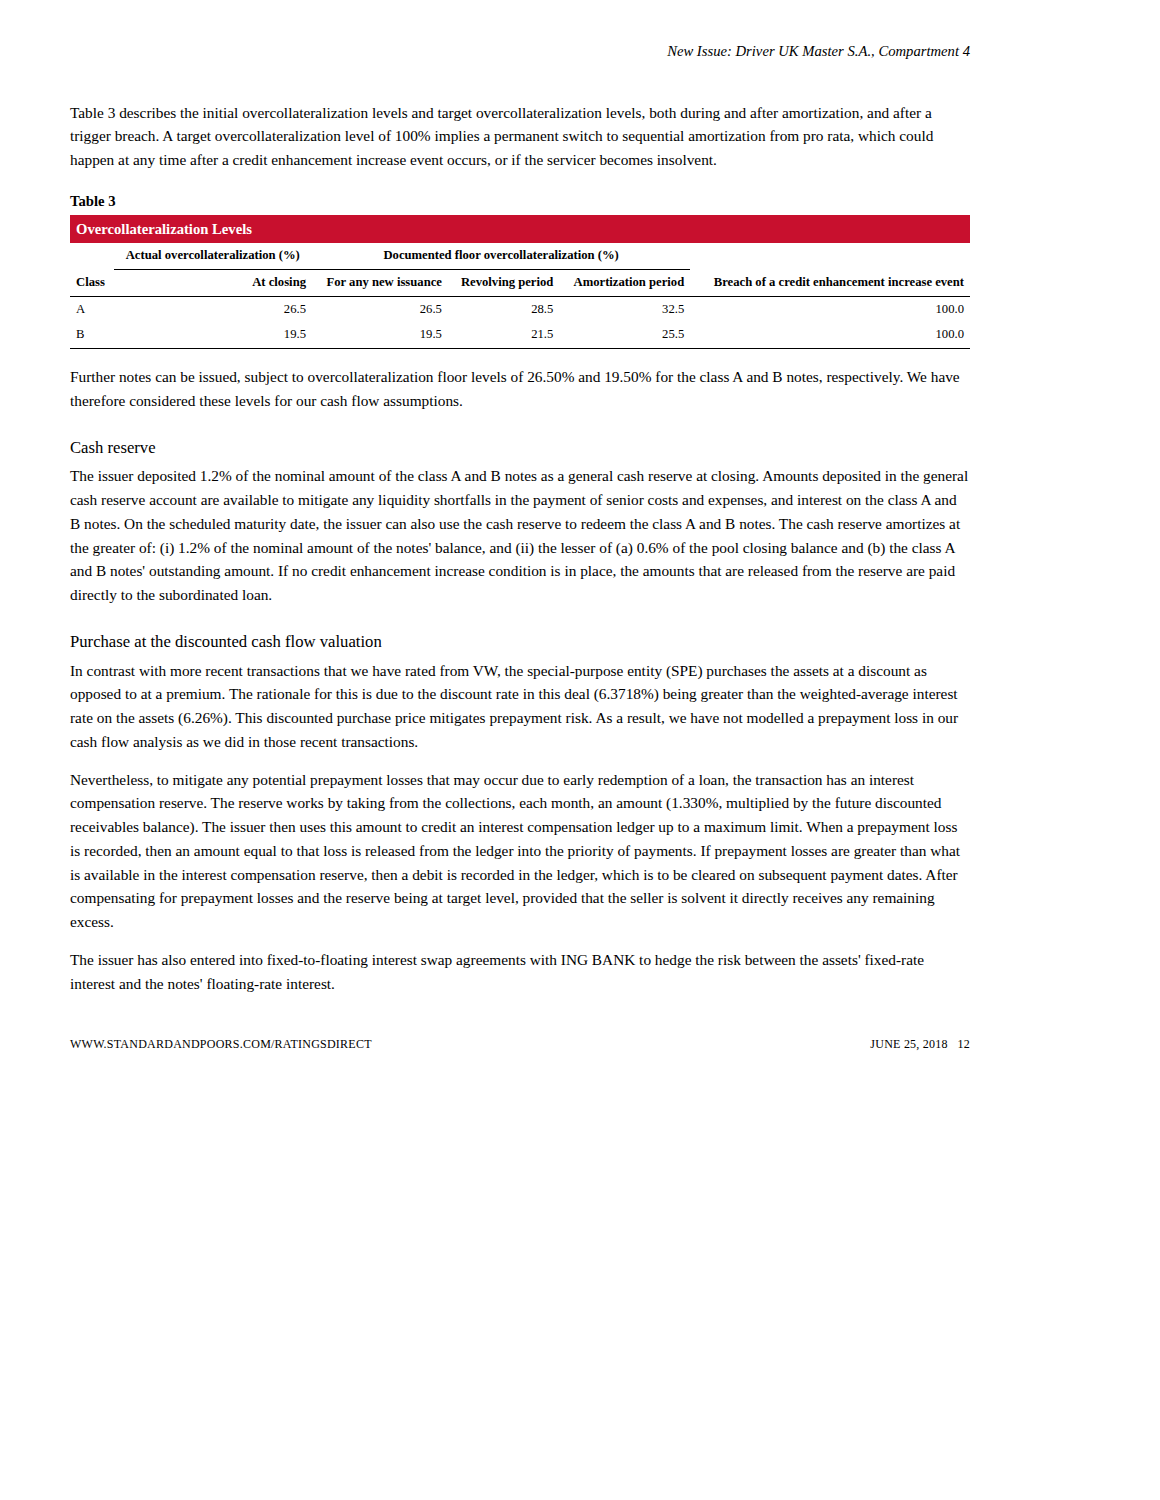New Issue: Driver UK Master S.A., Compartment 4
Table 3 describes the initial overcollateralization levels and target overcollateralization levels, both during and after amortization, and after a trigger breach. A target overcollateralization level of 100% implies a permanent switch to sequential amortization from pro rata, which could happen at any time after a credit enhancement increase event occurs, or if the servicer becomes insolvent.
Table 3
Overcollateralization Levels
| | Actual overcollateralization (%) | Documented floor overcollateralization (%) | |
| --- | --- | --- | --- |
| Class | At closing | For any new issuance | Revolving period | Amortization period | Breach of a credit enhancement increase event |
| A | 26.5 | 26.5 | 28.5 | 32.5 | 100.0 |
| B | 19.5 | 19.5 | 21.5 | 25.5 | 100.0 |
Further notes can be issued, subject to overcollateralization floor levels of 26.50% and 19.50% for the class A and B notes, respectively. We have therefore considered these levels for our cash flow assumptions.
Cash reserve
The issuer deposited 1.2% of the nominal amount of the class A and B notes as a general cash reserve at closing. Amounts deposited in the general cash reserve account are available to mitigate any liquidity shortfalls in the payment of senior costs and expenses, and interest on the class A and B notes. On the scheduled maturity date, the issuer can also use the cash reserve to redeem the class A and B notes. The cash reserve amortizes at the greater of: (i) 1.2% of the nominal amount of the notes' balance, and (ii) the lesser of (a) 0.6% of the pool closing balance and (b) the class A and B notes' outstanding amount. If no credit enhancement increase condition is in place, the amounts that are released from the reserve are paid directly to the subordinated loan.
Purchase at the discounted cash flow valuation
In contrast with more recent transactions that we have rated from VW, the special-purpose entity (SPE) purchases the assets at a discount as opposed to at a premium. The rationale for this is due to the discount rate in this deal (6.3718%) being greater than the weighted-average interest rate on the assets (6.26%). This discounted purchase price mitigates prepayment risk. As a result, we have not modelled a prepayment loss in our cash flow analysis as we did in those recent transactions.
Nevertheless, to mitigate any potential prepayment losses that may occur due to early redemption of a loan, the transaction has an interest compensation reserve. The reserve works by taking from the collections, each month, an amount (1.330%, multiplied by the future discounted receivables balance). The issuer then uses this amount to credit an interest compensation ledger up to a maximum limit. When a prepayment loss is recorded, then an amount equal to that loss is released from the ledger into the priority of payments. If prepayment losses are greater than what is available in the interest compensation reserve, then a debit is recorded in the ledger, which is to be cleared on subsequent payment dates. After compensating for prepayment losses and the reserve being at target level, provided that the seller is solvent it directly receives any remaining excess.
The issuer has also entered into fixed-to-floating interest swap agreements with ING BANK to hedge the risk between the assets' fixed-rate interest and the notes' floating-rate interest.
www.standardandpoors.com/ratingsdirect
June 25, 2018 12